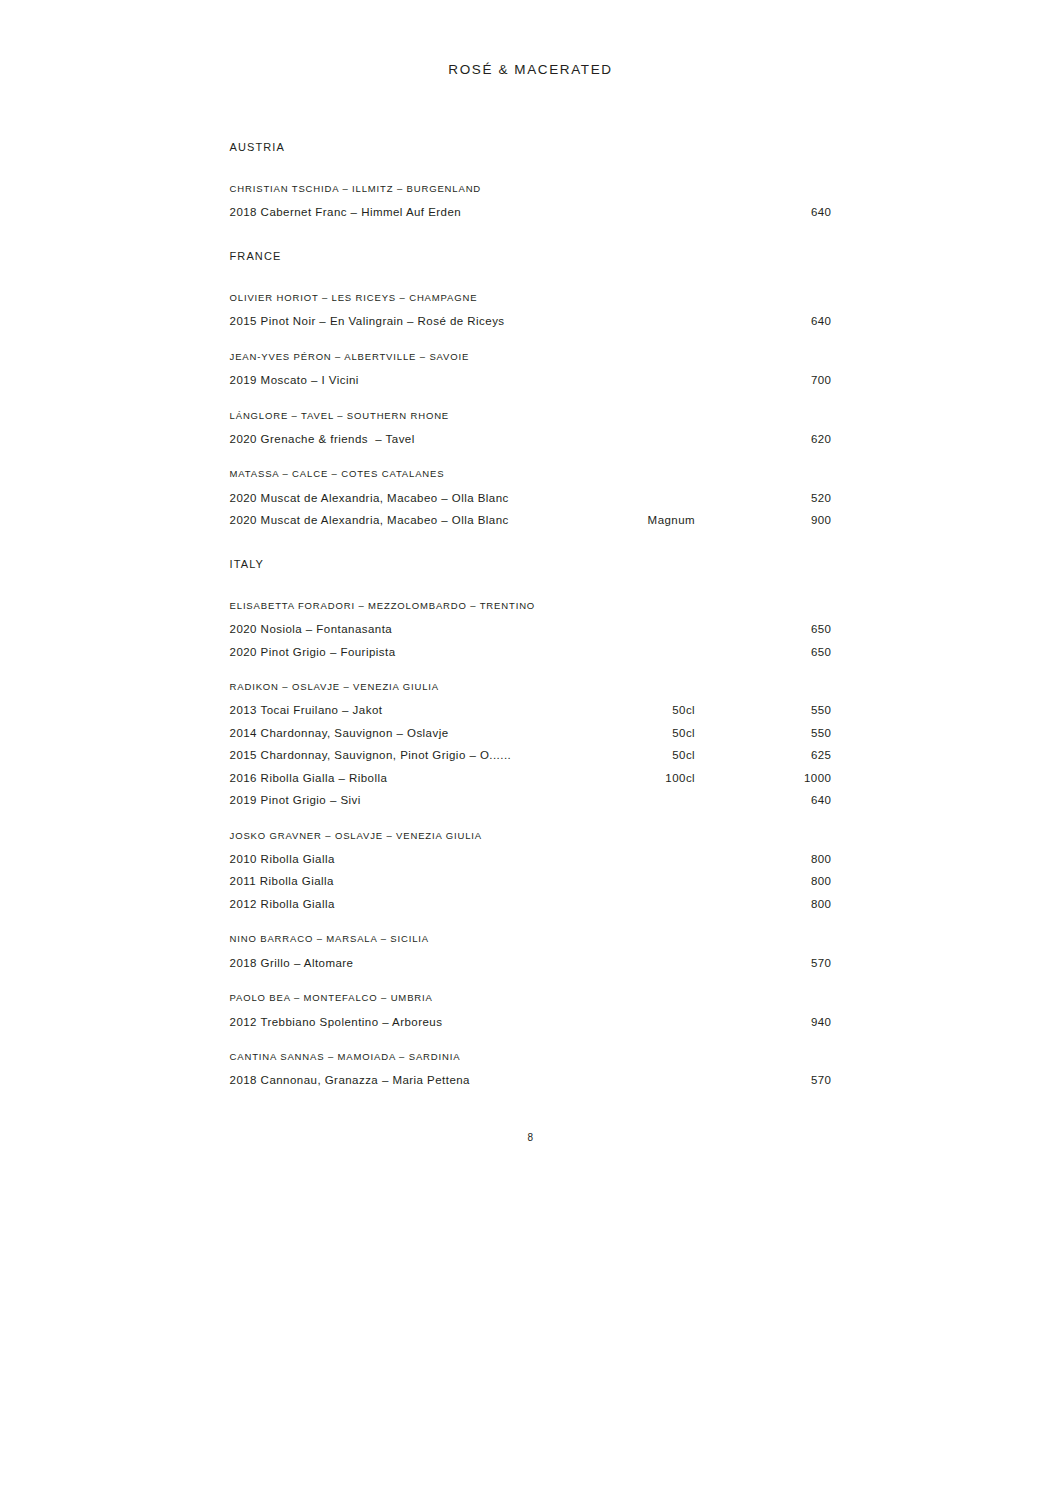ROSÉ & MACERATED
AUSTRIA
| CHRISTIAN TSCHIDA – ILLMITZ – BURGENLAND | | |
| 2018 Cabernet Franc – Himmel Auf Erden | | 640 |
FRANCE
| OLIVIER HORIOT – LES RICEYS – CHAMPAGNE | | |
| 2015 Pinot Noir – En Valingrain – Rosé de Riceys | | 640 |
| JEAN-YVES PÉRON – ALBERTVILLE – SAVOIE | | |
| 2019 Moscato – I Vicini | | 700 |
| LÁNGLORE – TAVEL – SOUTHERN RHONE | | |
| 2020 Grenache & friends – Tavel | | 620 |
| MATASSA – CALCE – COTES CATALANES | | |
| 2020 Muscat de Alexandria, Macabeo – Olla Blanc | | 520 |
| 2020 Muscat de Alexandria, Macabeo – Olla Blanc | Magnum | 900 |
ITALY
| ELISABETTA FORADORI – MEZZOLOMBARDO – TRENTINO | | |
| 2020 Nosiola – Fontanasanta | | 650 |
| 2020 Pinot Grigio – Fouripista | | 650 |
| RADIKON – OSLAVJE – VENEZIA GIULIA | | |
| 2013 Tocai Fruilano – Jakot | 50cl | 550 |
| 2014 Chardonnay, Sauvignon – Oslavje | 50cl | 550 |
| 2015 Chardonnay, Sauvignon, Pinot Grigio – O...... | 50cl | 625 |
| 2016 Ribolla Gialla – Ribolla | 100cl | 1000 |
| 2019 Pinot Grigio – Sivi | | 640 |
| JOSKO GRAVNER – OSLAVJE – VENEZIA GIULIA | | |
| 2010 Ribolla Gialla | | 800 |
| 2011 Ribolla Gialla | | 800 |
| 2012 Ribolla Gialla | | 800 |
| NINO BARRACO – MARSALA – SICILIA | | |
| 2018 Grillo – Altomare | | 570 |
| PAOLO BEA – MONTEFALCO – UMBRIA | | |
| 2012 Trebbiano Spolentino – Arboreus | | 940 |
| CANTINA SANNAS – MAMOIADA – SARDINIA | | |
| 2018 Cannonau, Granazza – Maria Pettena | | 570 |
8